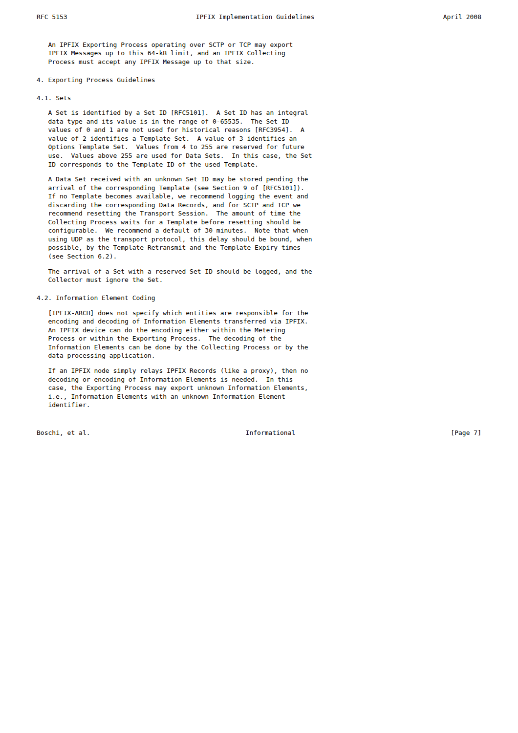RFC 5153 IPFIX Implementation Guidelines April 2008
An IPFIX Exporting Process operating over SCTP or TCP may export IPFIX Messages up to this 64-kB limit, and an IPFIX Collecting Process must accept any IPFIX Message up to that size.
4. Exporting Process Guidelines
4.1. Sets
A Set is identified by a Set ID [RFC5101]. A Set ID has an integral data type and its value is in the range of 0-65535. The Set ID values of 0 and 1 are not used for historical reasons [RFC3954]. A value of 2 identifies a Template Set. A value of 3 identifies an Options Template Set. Values from 4 to 255 are reserved for future use. Values above 255 are used for Data Sets. In this case, the Set ID corresponds to the Template ID of the used Template.
A Data Set received with an unknown Set ID may be stored pending the arrival of the corresponding Template (see Section 9 of [RFC5101]). If no Template becomes available, we recommend logging the event and discarding the corresponding Data Records, and for SCTP and TCP we recommend resetting the Transport Session. The amount of time the Collecting Process waits for a Template before resetting should be configurable. We recommend a default of 30 minutes. Note that when using UDP as the transport protocol, this delay should be bound, when possible, by the Template Retransmit and the Template Expiry times (see Section 6.2).
The arrival of a Set with a reserved Set ID should be logged, and the Collector must ignore the Set.
4.2. Information Element Coding
[IPFIX-ARCH] does not specify which entities are responsible for the encoding and decoding of Information Elements transferred via IPFIX. An IPFIX device can do the encoding either within the Metering Process or within the Exporting Process. The decoding of the Information Elements can be done by the Collecting Process or by the data processing application.
If an IPFIX node simply relays IPFIX Records (like a proxy), then no decoding or encoding of Information Elements is needed. In this case, the Exporting Process may export unknown Information Elements, i.e., Information Elements with an unknown Information Element identifier.
Boschi, et al. Informational [Page 7]